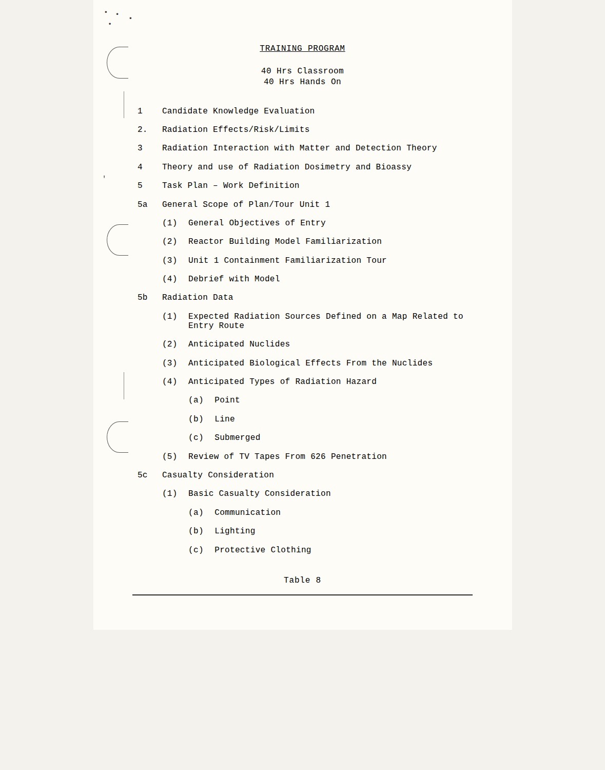• • • •
′
TRAINING PROGRAM
40 Hrs Classroom
40 Hrs Hands On
1 Candidate Knowledge Evaluation
2. Radiation Effects/Risk/Limits
3 Radiation Interaction with Matter and Detection Theory
4 Theory and use of Radiation Dosimetry and Bioassy
5 Task Plan – Work Definition
5a General Scope of Plan/Tour Unit 1
(1) General Objectives of Entry
(2) Reactor Building Model Familiarization
(3) Unit 1 Containment Familiarization Tour
(4) Debrief with Model
5b Radiation Data
(1) Expected Radiation Sources Defined on a Map Related to Entry Route
(2) Anticipated Nuclides
(3) Anticipated Biological Effects From the Nuclides
(4) Anticipated Types of Radiation Hazard
(a) Point
(b) Line
(c) Submerged
(5) Review of TV Tapes From 626 Penetration
5c Casualty Consideration
(1) Basic Casualty Consideration
(a) Communication
(b) Lighting
(c) Protective Clothing
Table 8